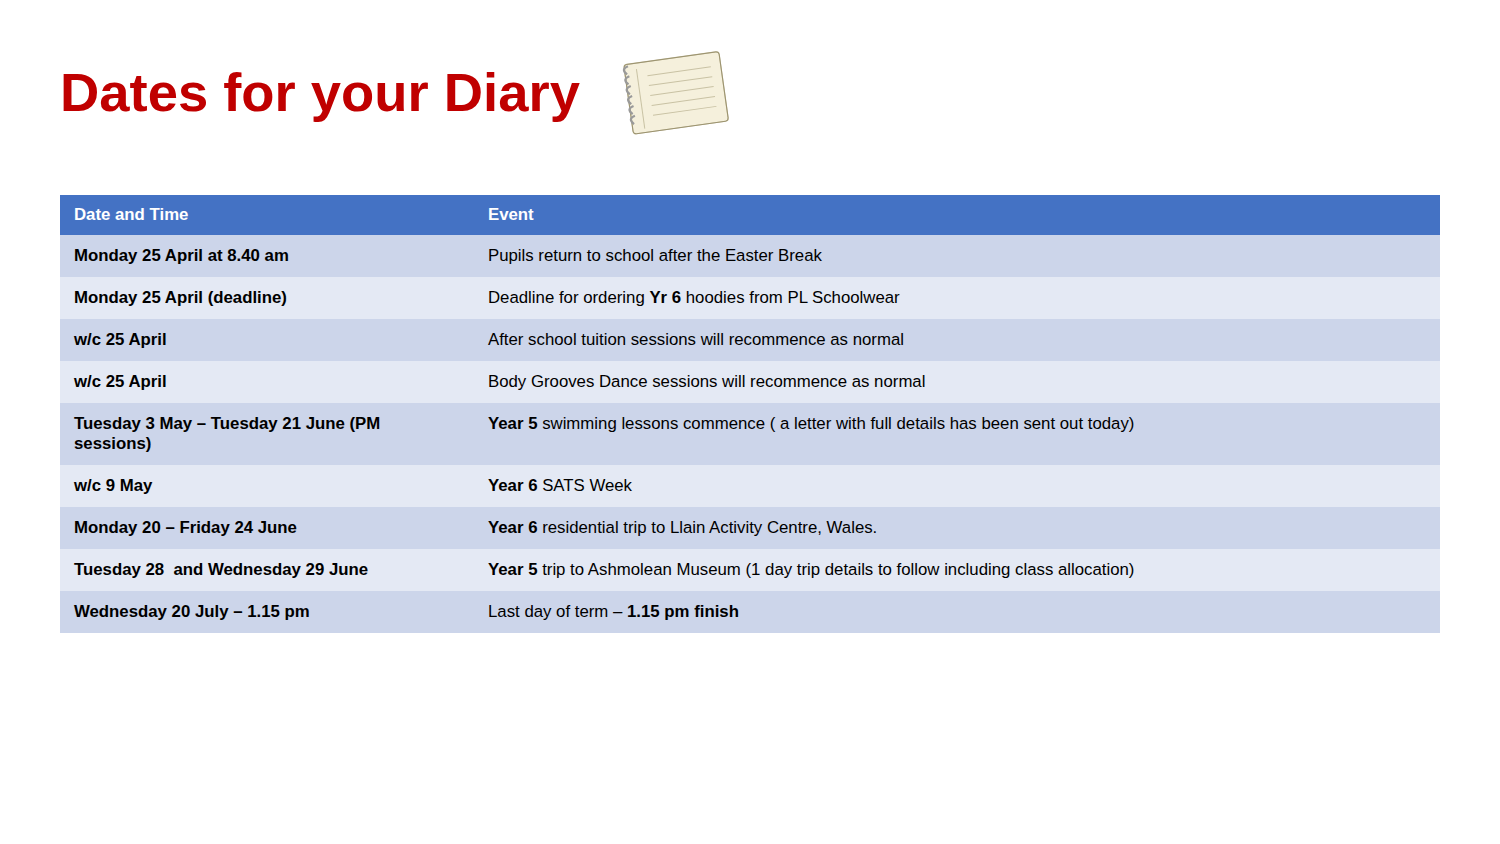Dates for your Diary
| Date and Time | Event |
| --- | --- |
| Monday 25 April at 8.40 am | Pupils return to school after the Easter Break |
| Monday 25 April (deadline) | Deadline for ordering Yr 6 hoodies from PL Schoolwear |
| w/c 25 April | After school tuition sessions will recommence as normal |
| w/c 25 April | Body Grooves Dance sessions will recommence as normal |
| Tuesday 3 May – Tuesday 21 June (PM sessions) | Year 5 swimming lessons commence ( a letter with full details has been sent out today) |
| w/c 9 May | Year 6 SATS Week |
| Monday 20 – Friday 24 June | Year 6 residential trip to Llain Activity Centre, Wales. |
| Tuesday 28 and Wednesday 29 June | Year 5 trip to Ashmolean Museum (1 day trip details to follow including class allocation) |
| Wednesday 20 July – 1.15 pm | Last day of term – 1.15 pm finish |